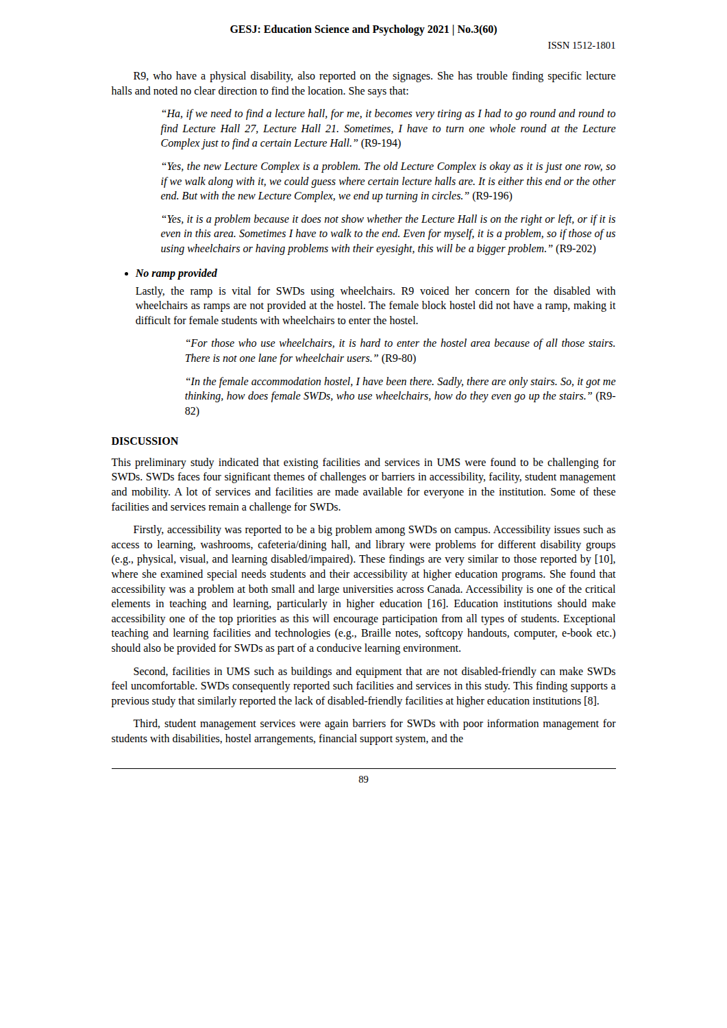GESJ: Education Science and Psychology 2021 | No.3(60)
ISSN 1512-1801
R9, who have a physical disability, also reported on the signages. She has trouble finding specific lecture halls and noted no clear direction to find the location. She says that:
“Ha, if we need to find a lecture hall, for me, it becomes very tiring as I had to go round and round to find Lecture Hall 27, Lecture Hall 21. Sometimes, I have to turn one whole round at the Lecture Complex just to find a certain Lecture Hall.” (R9-194)
“Yes, the new Lecture Complex is a problem. The old Lecture Complex is okay as it is just one row, so if we walk along with it, we could guess where certain lecture halls are. It is either this end or the other end. But with the new Lecture Complex, we end up turning in circles.” (R9-196)
“Yes, it is a problem because it does not show whether the Lecture Hall is on the right or left, or if it is even in this area. Sometimes I have to walk to the end. Even for myself, it is a problem, so if those of us using wheelchairs or having problems with their eyesight, this will be a bigger problem.” (R9-202)
No ramp provided
Lastly, the ramp is vital for SWDs using wheelchairs. R9 voiced her concern for the disabled with wheelchairs as ramps are not provided at the hostel. The female block hostel did not have a ramp, making it difficult for female students with wheelchairs to enter the hostel.
“For those who use wheelchairs, it is hard to enter the hostel area because of all those stairs. There is not one lane for wheelchair users.” (R9-80)
“In the female accommodation hostel, I have been there. Sadly, there are only stairs. So, it got me thinking, how does female SWDs, who use wheelchairs, how do they even go up the stairs.” (R9-82)
Discussion
This preliminary study indicated that existing facilities and services in UMS were found to be challenging for SWDs. SWDs faces four significant themes of challenges or barriers in accessibility, facility, student management and mobility. A lot of services and facilities are made available for everyone in the institution. Some of these facilities and services remain a challenge for SWDs.
Firstly, accessibility was reported to be a big problem among SWDs on campus. Accessibility issues such as access to learning, washrooms, cafeteria/dining hall, and library were problems for different disability groups (e.g., physical, visual, and learning disabled/impaired). These findings are very similar to those reported by [10], where she examined special needs students and their accessibility at higher education programs. She found that accessibility was a problem at both small and large universities across Canada. Accessibility is one of the critical elements in teaching and learning, particularly in higher education [16]. Education institutions should make accessibility one of the top priorities as this will encourage participation from all types of students. Exceptional teaching and learning facilities and technologies (e.g., Braille notes, softcopy handouts, computer, e-book etc.) should also be provided for SWDs as part of a conducive learning environment.
Second, facilities in UMS such as buildings and equipment that are not disabled-friendly can make SWDs feel uncomfortable. SWDs consequently reported such facilities and services in this study. This finding supports a previous study that similarly reported the lack of disabled-friendly facilities at higher education institutions [8].
Third, student management services were again barriers for SWDs with poor information management for students with disabilities, hostel arrangements, financial support system, and the
89